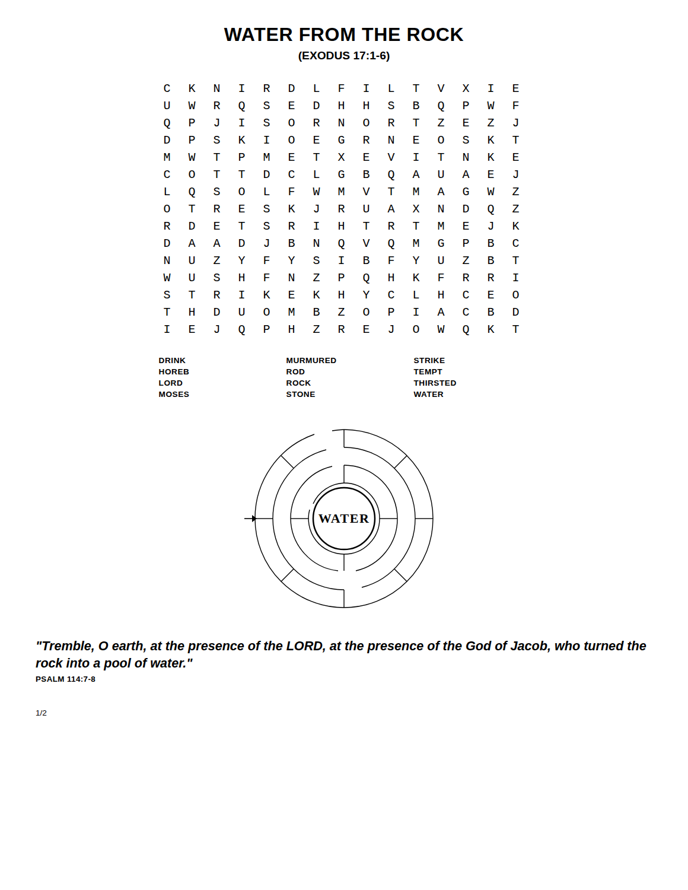WATER FROM THE ROCK
(EXODUS 17:1-6)
C K N I R D L F I L T V X I E U W R Q S E D H H S B Q P W F Q P J I S O R N O R T Z E Z J D P S K I O E G R N E O S K T M W T P M E T X E V I T N K E C O T T D C L G B Q A U A E J L Q S O L F W M V T M A G W Z O T R E S K J R U A X N D Q Z R D E T S R I H T R T M E J K D A A D J B N Q V Q M G P B C N U Z Y F Y S I B F Y U Z B T W U S H F N Z P Q H K F R R I S T R I K E K H Y C L H C E O T H D U O M B Z O P I A C B D I E J Q P H Z R E J O W Q K T
| DRINK | MURMURED | STRIKE |
| HOREB | ROD | TEMPT |
| LORD | ROCK | THIRSTED |
| MOSES | STONE | WATER |
WATER
"Tremble, O earth, at the presence of the LORD, at the presence of the God of Jacob, who turned the rock into a pool of water." PSALM 114:7-8
1/2